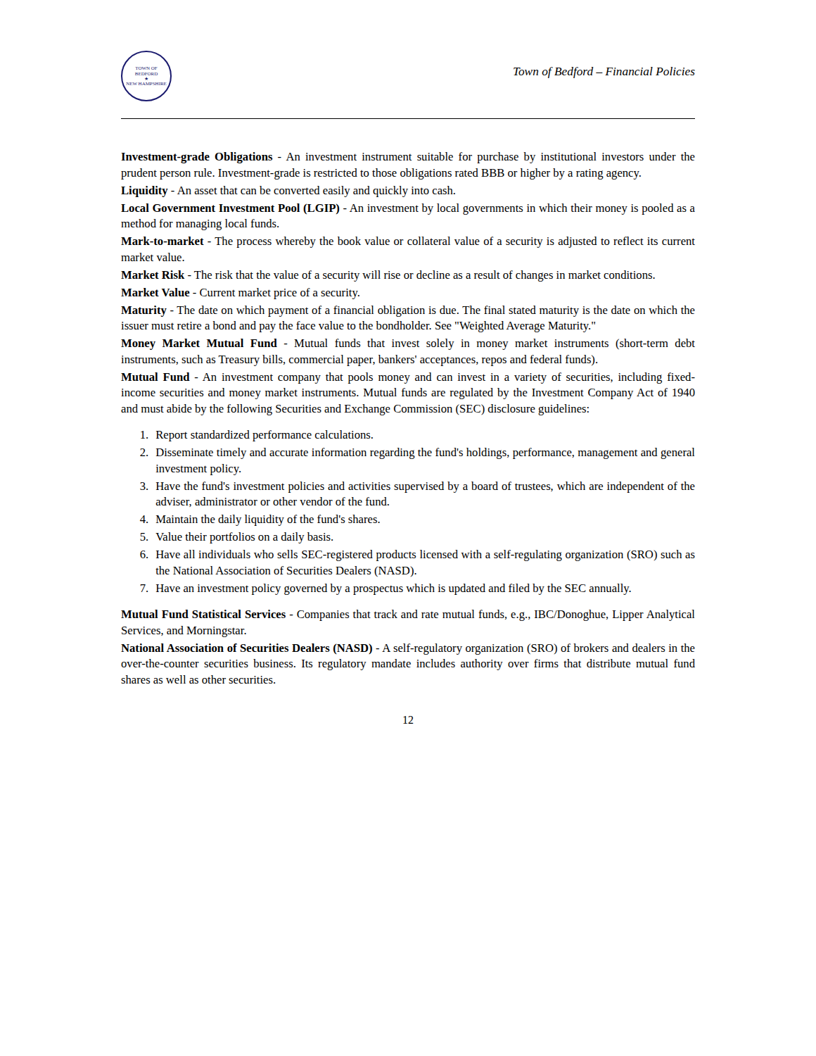TOWN OF BEDFORD
★
NEW HAMPSHIRE
Town of Bedford – Financial Policies
Investment-grade Obligations - An investment instrument suitable for purchase by institutional investors under the prudent person rule. Investment-grade is restricted to those obligations rated BBB or higher by a rating agency.
Liquidity - An asset that can be converted easily and quickly into cash.
Local Government Investment Pool (LGIP) - An investment by local governments in which their money is pooled as a method for managing local funds.
Mark-to-market - The process whereby the book value or collateral value of a security is adjusted to reflect its current market value.
Market Risk - The risk that the value of a security will rise or decline as a result of changes in market conditions.
Market Value - Current market price of a security.
Maturity - The date on which payment of a financial obligation is due. The final stated maturity is the date on which the issuer must retire a bond and pay the face value to the bondholder. See "Weighted Average Maturity."
Money Market Mutual Fund - Mutual funds that invest solely in money market instruments (short-term debt instruments, such as Treasury bills, commercial paper, bankers' acceptances, repos and federal funds).
Mutual Fund - An investment company that pools money and can invest in a variety of securities, including fixed-income securities and money market instruments. Mutual funds are regulated by the Investment Company Act of 1940 and must abide by the following Securities and Exchange Commission (SEC) disclosure guidelines:
Report standardized performance calculations.
Disseminate timely and accurate information regarding the fund's holdings, performance, management and general investment policy.
Have the fund's investment policies and activities supervised by a board of trustees, which are independent of the adviser, administrator or other vendor of the fund.
Maintain the daily liquidity of the fund's shares.
Value their portfolios on a daily basis.
Have all individuals who sells SEC-registered products licensed with a self-regulating organization (SRO) such as the National Association of Securities Dealers (NASD).
Have an investment policy governed by a prospectus which is updated and filed by the SEC annually.
Mutual Fund Statistical Services - Companies that track and rate mutual funds, e.g., IBC/Donoghue, Lipper Analytical Services, and Morningstar.
National Association of Securities Dealers (NASD) - A self-regulatory organization (SRO) of brokers and dealers in the over-the-counter securities business. Its regulatory mandate includes authority over firms that distribute mutual fund shares as well as other securities.
12